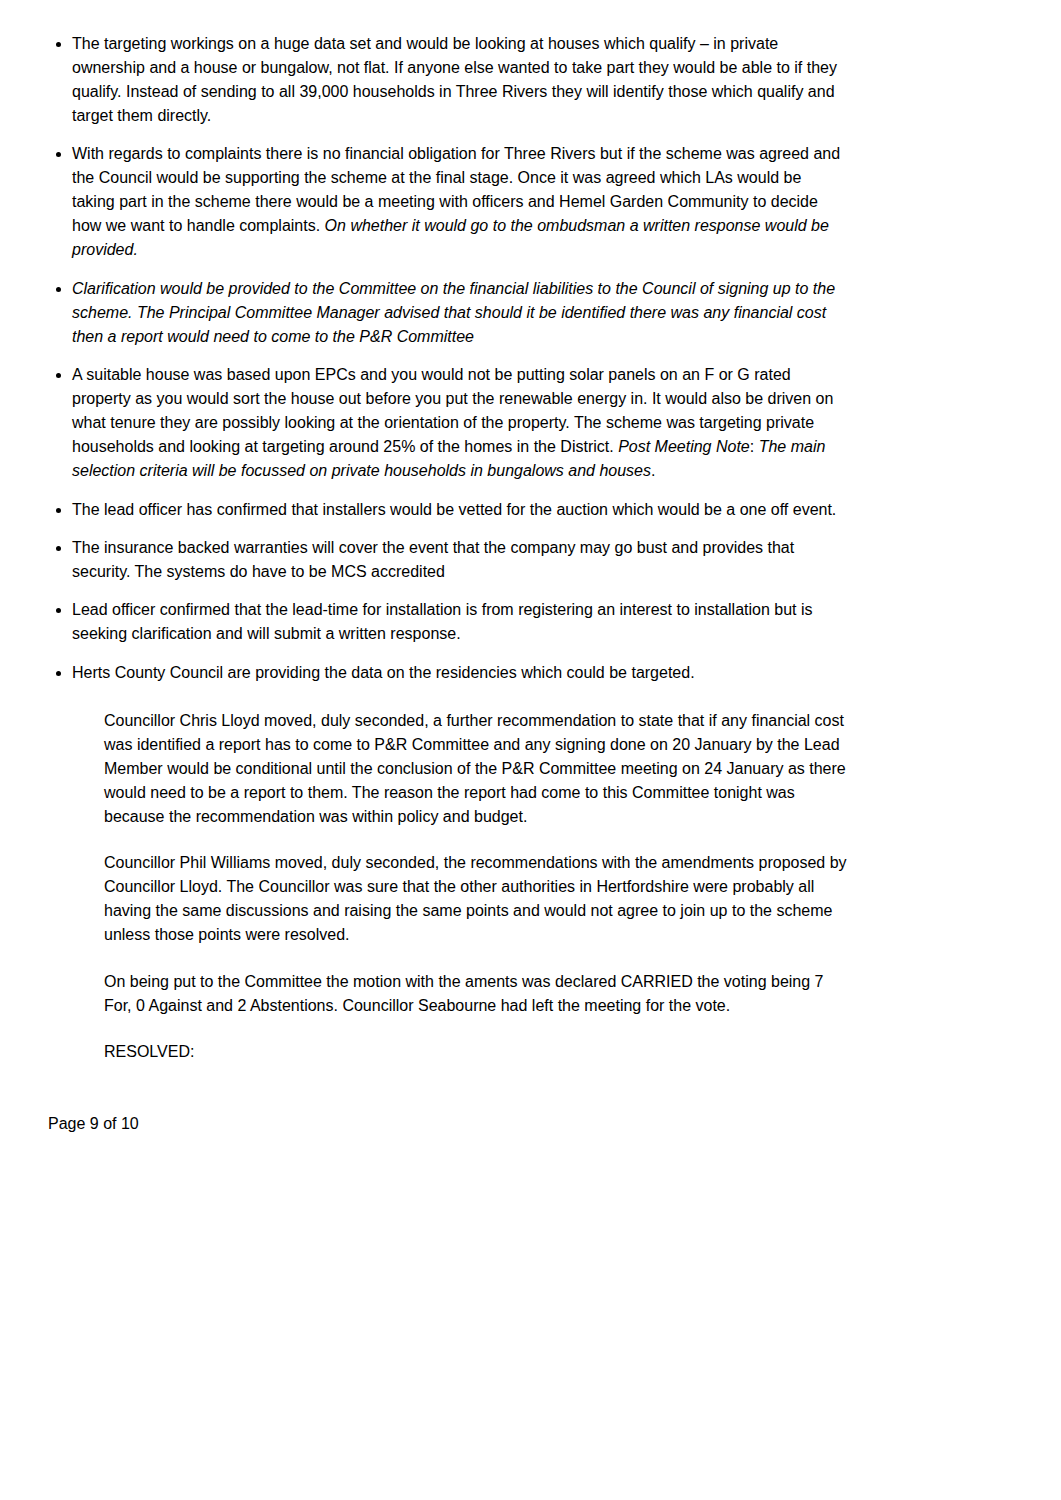The targeting workings on a huge data set and would be looking at houses which qualify – in private ownership and a house or bungalow, not flat. If anyone else wanted to take part they would be able to if they qualify. Instead of sending to all 39,000 households in Three Rivers they will identify those which qualify and target them directly.
With regards to complaints there is no financial obligation for Three Rivers but if the scheme was agreed and the Council would be supporting the scheme at the final stage. Once it was agreed which LAs would be taking part in the scheme there would be a meeting with officers and Hemel Garden Community to decide how we want to handle complaints. On whether it would go to the ombudsman a written response would be provided.
Clarification would be provided to the Committee on the financial liabilities to the Council of signing up to the scheme. The Principal Committee Manager advised that should it be identified there was any financial cost then a report would need to come to the P&R Committee
A suitable house was based upon EPCs and you would not be putting solar panels on an F or G rated property as you would sort the house out before you put the renewable energy in. It would also be driven on what tenure they are possibly looking at the orientation of the property. The scheme was targeting private households and looking at targeting around 25% of the homes in the District. Post Meeting Note: The main selection criteria will be focussed on private households in bungalows and houses.
The lead officer has confirmed that installers would be vetted for the auction which would be a one off event.
The insurance backed warranties will cover the event that the company may go bust and provides that security. The systems do have to be MCS accredited
Lead officer confirmed that the lead-time for installation is from registering an interest to installation but is seeking clarification and will submit a written response.
Herts County Council are providing the data on the residencies which could be targeted.
Councillor Chris Lloyd moved, duly seconded, a further recommendation to state that if any financial cost was identified a report has to come to P&R Committee and any signing done on 20 January by the Lead Member would be conditional until the conclusion of the P&R Committee meeting on 24 January as there would need to be a report to them. The reason the report had come to this Committee tonight was because the recommendation was within policy and budget.
Councillor Phil Williams moved, duly seconded, the recommendations with the amendments proposed by Councillor Lloyd. The Councillor was sure that the other authorities in Hertfordshire were probably all having the same discussions and raising the same points and would not agree to join up to the scheme unless those points were resolved.
On being put to the Committee the motion with the aments was declared CARRIED the voting being 7 For, 0 Against and 2 Abstentions. Councillor Seabourne had left the meeting for the vote.
RESOLVED:
Page 9 of 10